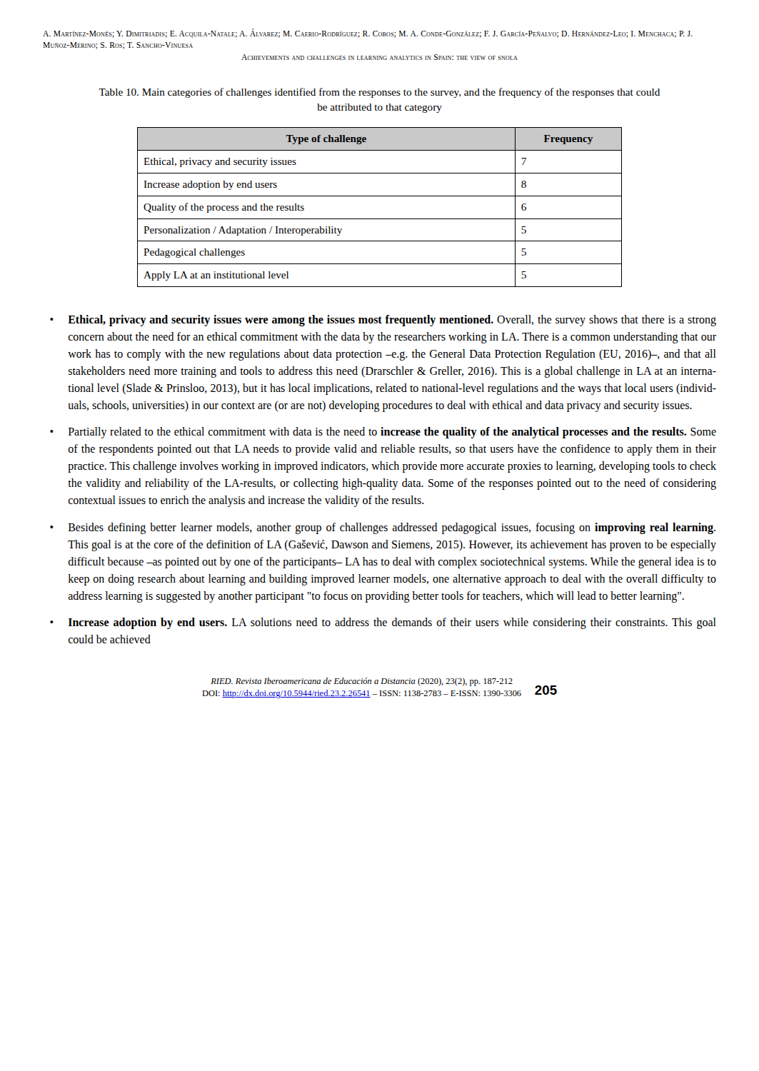A. Martínez-Monés; Y. Dimitriadis; E. Acquila-Natale; A. Álvarez; M. Caerio-Rodríguez; R. Cobos; M. A. Conde-González; F. J. García-Peñalvo; D. Hernández-Leo; I. Menchaca; P. J. Muñoz-Merino; S. Ros; T. Sancho-Vinuesa Achievements and challenges in learning analytics in Spain: the view of snola
Table 10. Main categories of challenges identified from the responses to the survey, and the frequency of the responses that could be attributed to that category
| Type of challenge | Frequency |
| --- | --- |
| Ethical, privacy and security issues | 7 |
| Increase adoption by end users | 8 |
| Quality of the process and the results | 6 |
| Personalization / Adaptation / Interoperability | 5 |
| Pedagogical challenges | 5 |
| Apply LA at an institutional level | 5 |
Ethical, privacy and security issues were among the issues most frequently mentioned. Overall, the survey shows that there is a strong concern about the need for an ethical commitment with the data by the researchers working in LA. There is a common understanding that our work has to comply with the new regulations about data protection –e.g. the General Data Protection Regulation (EU, 2016)–, and that all stakeholders need more training and tools to address this need (Drarschler & Greller, 2016). This is a global challenge in LA at an international level (Slade & Prinsloo, 2013), but it has local implications, related to national-level regulations and the ways that local users (individuals, schools, universities) in our context are (or are not) developing procedures to deal with ethical and data privacy and security issues.
Partially related to the ethical commitment with data is the need to increase the quality of the analytical processes and the results. Some of the respondents pointed out that LA needs to provide valid and reliable results, so that users have the confidence to apply them in their practice. This challenge involves working in improved indicators, which provide more accurate proxies to learning, developing tools to check the validity and reliability of the LA-results, or collecting high-quality data. Some of the responses pointed out to the need of considering contextual issues to enrich the analysis and increase the validity of the results.
Besides defining better learner models, another group of challenges addressed pedagogical issues, focusing on improving real learning. This goal is at the core of the definition of LA (Gašević, Dawson and Siemens, 2015). However, its achievement has proven to be especially difficult because –as pointed out by one of the participants– LA has to deal with complex sociotechnical systems. While the general idea is to keep on doing research about learning and building improved learner models, one alternative approach to deal with the overall difficulty to address learning is suggested by another participant "to focus on providing better tools for teachers, which will lead to better learning".
Increase adoption by end users. LA solutions need to address the demands of their users while considering their constraints. This goal could be achieved
RIED. Revista Iberoamericana de Educación a Distancia (2020), 23(2), pp. 187-212
DOI: http://dx.doi.org/10.5944/ried.23.2.26541 – ISSN: 1138-2783 – E-ISSN: 1390-3306
205